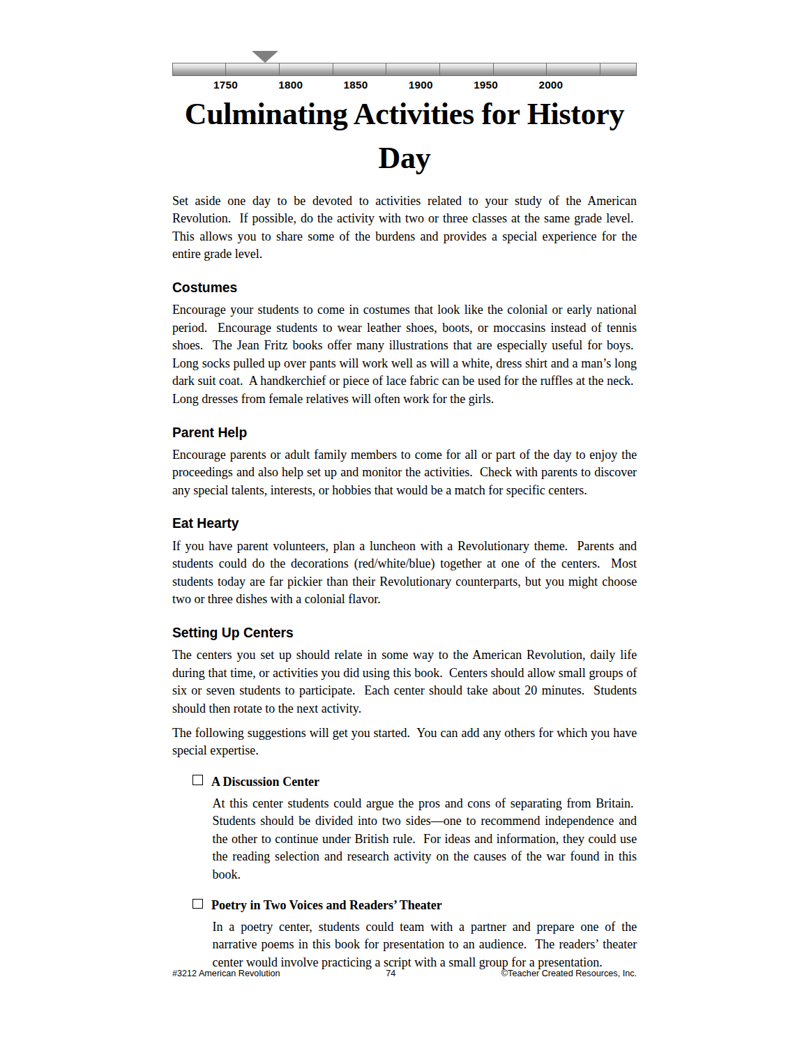1750 1800 1850 1900 1950 2000
Culminating Activities for History Day
Set aside one day to be devoted to activities related to your study of the American Revolution. If possible, do the activity with two or three classes at the same grade level. This allows you to share some of the burdens and provides a special experience for the entire grade level.
Costumes
Encourage your students to come in costumes that look like the colonial or early national period. Encourage students to wear leather shoes, boots, or moccasins instead of tennis shoes. The Jean Fritz books offer many illustrations that are especially useful for boys. Long socks pulled up over pants will work well as will a white, dress shirt and a man’s long dark suit coat. A handkerchief or piece of lace fabric can be used for the ruffles at the neck. Long dresses from female relatives will often work for the girls.
Parent Help
Encourage parents or adult family members to come for all or part of the day to enjoy the proceedings and also help set up and monitor the activities. Check with parents to discover any special talents, interests, or hobbies that would be a match for specific centers.
Eat Hearty
If you have parent volunteers, plan a luncheon with a Revolutionary theme. Parents and students could do the decorations (red/white/blue) together at one of the centers. Most students today are far pickier than their Revolutionary counterparts, but you might choose two or three dishes with a colonial flavor.
Setting Up Centers
The centers you set up should relate in some way to the American Revolution, daily life during that time, or activities you did using this book. Centers should allow small groups of six or seven students to participate. Each center should take about 20 minutes. Students should then rotate to the next activity.
The following suggestions will get you started. You can add any others for which you have special expertise.
A Discussion Center
At this center students could argue the pros and cons of separating from Britain. Students should be divided into two sides—one to recommend independence and the other to continue under British rule. For ideas and information, they could use the reading selection and research activity on the causes of the war found in this book.
Poetry in Two Voices and Readers’ Theater
In a poetry center, students could team with a partner and prepare one of the narrative poems in this book for presentation to an audience. The readers’ theater center would involve practicing a script with a small group for a presentation.
#3212 American Revolution
74
©Teacher Created Resources, Inc.